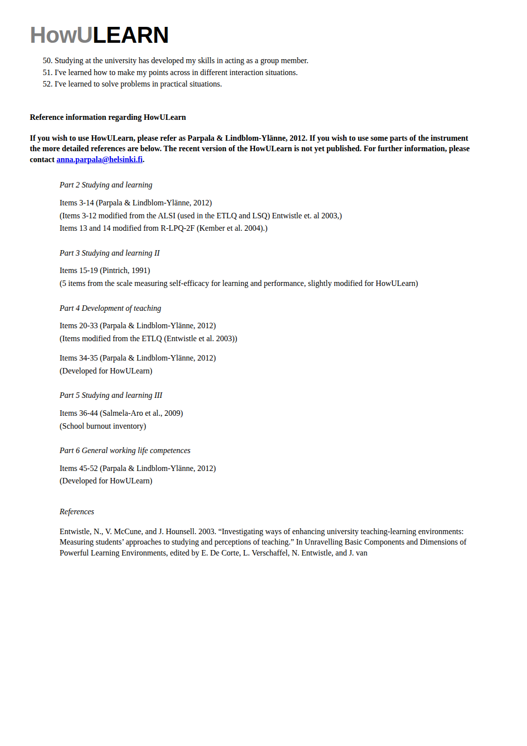HowU LEARN
Studying at the university has developed my skills in acting as a group member.
I've learned how to make my points across in different interaction situations.
I've learned to solve problems in practical situations.
Reference information regarding HowULearn
If you wish to use HowULearn, please refer as Parpala & Lindblom-Ylänne, 2012. If you wish to use some parts of the instrument the more detailed references are below. The recent version of the HowULearn is not yet published. For further information, please contact anna.parpala@helsinki.fi.
Part 2 Studying and learning
Items 3-14 (Parpala & Lindblom-Ylänne, 2012)
(Items 3-12 modified from the ALSI (used in the ETLQ and LSQ) Entwistle et. al 2003,)
Items 13 and 14 modified from R-LPQ-2F (Kember et al. 2004).)
Part 3 Studying and learning II
Items 15-19 (Pintrich, 1991)
(5 items from the scale measuring self-efficacy for learning and performance, slightly modified for HowULearn)
Part 4 Development of teaching
Items 20-33 (Parpala & Lindblom-Ylänne, 2012)
(Items modified from the ETLQ (Entwistle et al. 2003))
Items 34-35 (Parpala & Lindblom-Ylänne, 2012)
(Developed for HowULearn)
Part 5 Studying and learning III
Items 36-44 (Salmela-Aro et al., 2009)
(School burnout inventory)
Part 6 General working life competences
Items 45-52 (Parpala & Lindblom-Ylänne, 2012)
(Developed for HowULearn)
References
Entwistle, N., V. McCune, and J. Hounsell. 2003. “Investigating ways of enhancing university teaching-learning environments: Measuring students’ approaches to studying and perceptions of teaching.” In Unravelling Basic Components and Dimensions of Powerful Learning Environments, edited by E. De Corte, L. Verschaffel, N. Entwistle, and J. van